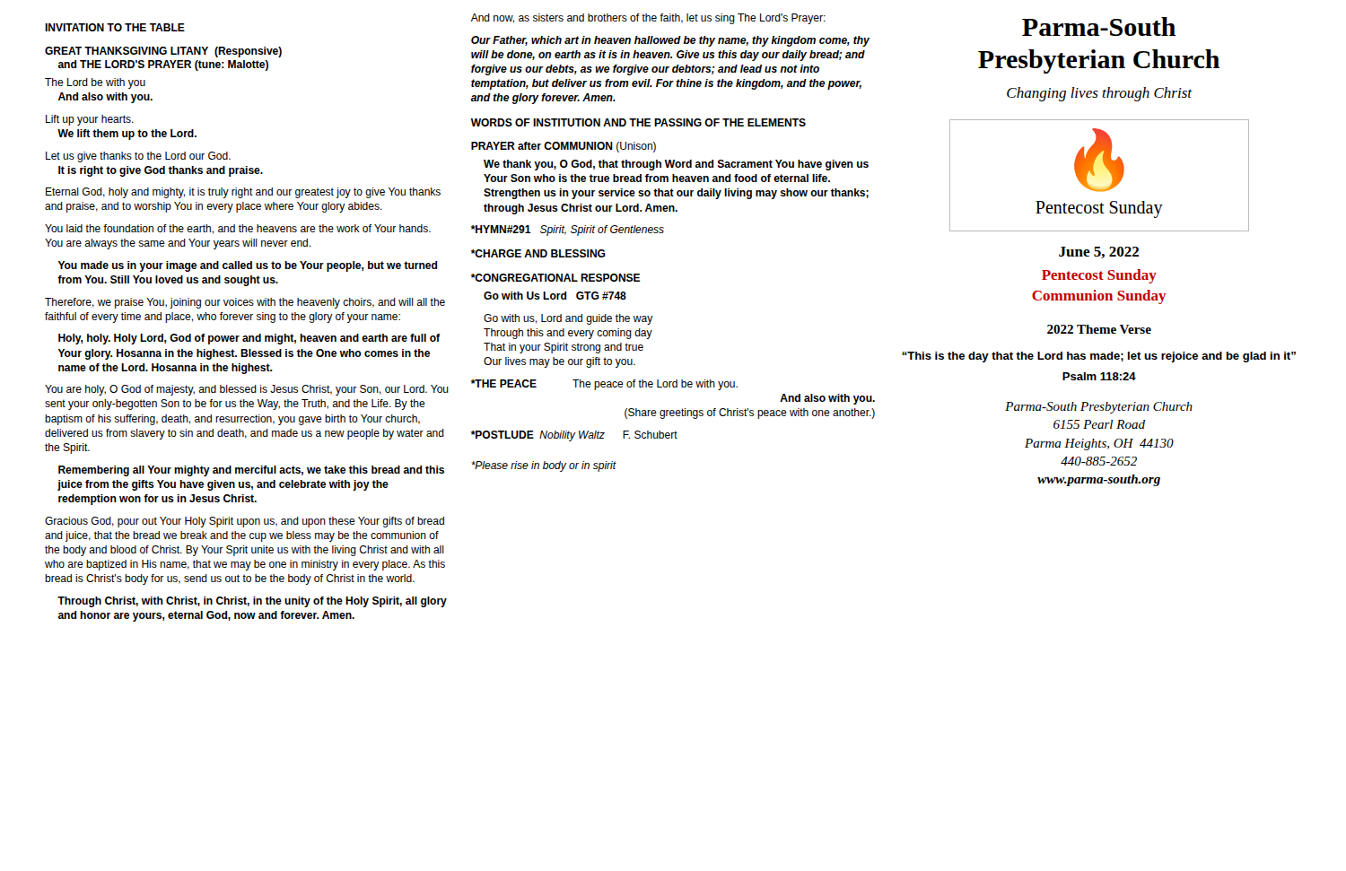INVITATION TO THE TABLE
GREAT THANKSGIVING LITANY (Responsive)
and THE LORD'S PRAYER (tune: Malotte)
The Lord be with you
And also with you.
Lift up your hearts.
We lift them up to the Lord.
Let us give thanks to the Lord our God.
It is right to give God thanks and praise.
Eternal God, holy and mighty, it is truly right and our greatest joy to give You thanks and praise, and to worship You in every place where Your glory abides.
You laid the foundation of the earth, and the heavens are the work of Your hands. You are always the same and Your years will never end.
You made us in your image and called us to be Your people, but we turned from You. Still You loved us and sought us.
Therefore, we praise You, joining our voices with the heavenly choirs, and will all the faithful of every time and place, who forever sing to the glory of your name:
Holy, holy. Holy Lord, God of power and might, heaven and earth are full of Your glory. Hosanna in the highest. Blessed is the One who comes in the name of the Lord. Hosanna in the highest.
You are holy, O God of majesty, and blessed is Jesus Christ, your Son, our Lord. You sent your only-begotten Son to be for us the Way, the Truth, and the Life. By the baptism of his suffering, death, and resurrection, you gave birth to Your church, delivered us from slavery to sin and death, and made us a new people by water and the Spirit.
Remembering all Your mighty and merciful acts, we take this bread and this juice from the gifts You have given us, and celebrate with joy the redemption won for us in Jesus Christ.
Gracious God, pour out Your Holy Spirit upon us, and upon these Your gifts of bread and juice, that the bread we break and the cup we bless may be the communion of the body and blood of Christ. By Your Sprit unite us with the living Christ and with all who are baptized in His name, that we may be one in ministry in every place. As this bread is Christ's body for us, send us out to be the body of Christ in the world.
Through Christ, with Christ, in Christ, in the unity of the Holy Spirit, all glory and honor are yours, eternal God, now and forever. Amen.
And now, as sisters and brothers of the faith, let us sing The Lord's Prayer:
Our Father, which art in heaven hallowed be thy name, thy kingdom come, thy will be done, on earth as it is in heaven. Give us this day our daily bread; and forgive us our debts, as we forgive our debtors; and lead us not into temptation, but deliver us from evil. For thine is the kingdom, and the power, and the glory forever. Amen.
WORDS OF INSTITUTION AND THE PASSING OF THE ELEMENTS
PRAYER after COMMUNION (Unison)
We thank you, O God, that through Word and Sacrament You have given us Your Son who is the true bread from heaven and food of eternal life. Strengthen us in your service so that our daily living may show our thanks; through Jesus Christ our Lord. Amen.
*HYMN#291 Spirit, Spirit of Gentleness
*CHARGE AND BLESSING
*CONGREGATIONAL RESPONSE
Go with Us Lord GTG #748
Go with us, Lord and guide the way
Through this and every coming day
That in your Spirit strong and true
Our lives may be our gift to you.
*THE PEACE The peace of the Lord be with you.
And also with you. (Share greetings of Christ's peace with one another.)
*POSTLUDE Nobility Waltz F. Schubert
*Please rise in body or in spirit
Parma-South
Presbyterian Church
Changing lives through Christ
🔥
Pentecost Sunday
June 5, 2022
Pentecost Sunday
Communion Sunday
2022 Theme Verse
“This is the day that the Lord has made; let us rejoice and be glad in it”
Psalm 118:24
Parma-South Presbyterian Church
6155 Pearl Road
Parma Heights, OH 44130
440-885-2652
www.parma-south.org